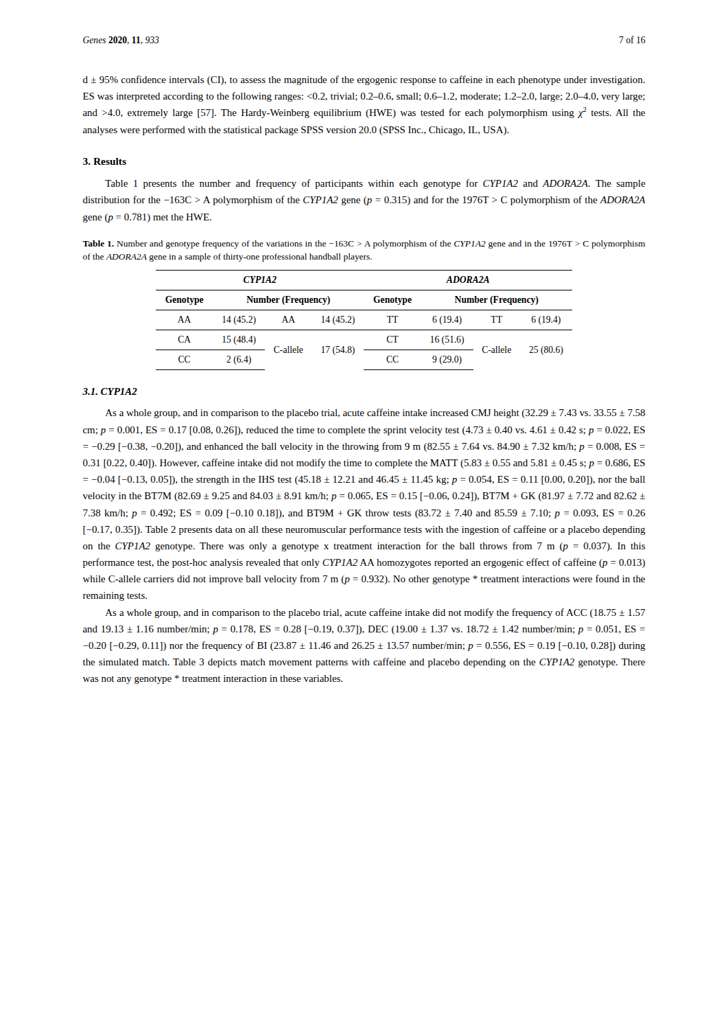Genes 2020, 11, 933 7 of 16
d ± 95% confidence intervals (CI), to assess the magnitude of the ergogenic response to caffeine in each phenotype under investigation. ES was interpreted according to the following ranges: <0.2, trivial; 0.2–0.6, small; 0.6–1.2, moderate; 1.2–2.0, large; 2.0–4.0, very large; and >4.0, extremely large [57]. The Hardy-Weinberg equilibrium (HWE) was tested for each polymorphism using χ2 tests. All the analyses were performed with the statistical package SPSS version 20.0 (SPSS Inc., Chicago, IL, USA).
3. Results
Table 1 presents the number and frequency of participants within each genotype for CYP1A2 and ADORA2A. The sample distribution for the −163C > A polymorphism of the CYP1A2 gene (p = 0.315) and for the 1976T > C polymorphism of the ADORA2A gene (p = 0.781) met the HWE.
Table 1. Number and genotype frequency of the variations in the −163C > A polymorphism of the CYP1A2 gene and in the 1976T > C polymorphism of the ADORA2A gene in a sample of thirty-one professional handball players.
| CYP1A2 | ADORA2A |
| --- | --- |
| Genotype | Number (Frequency) | Genotype | Number (Frequency) |
| AA | 14 (45.2) | AA | 14 (45.2) | TT | 6 (19.4) | TT | 6 (19.4) |
| CA | 15 (48.4) | C-allele | 17 (54.8) | CT | 16 (51.6) | C-allele | 25 (80.6) |
| CC | 2 (6.4) | CC | 9 (29.0) |
3.1. CYP1A2
As a whole group, and in comparison to the placebo trial, acute caffeine intake increased CMJ height (32.29 ± 7.43 vs. 33.55 ± 7.58 cm; p = 0.001, ES = 0.17 [0.08, 0.26]), reduced the time to complete the sprint velocity test (4.73 ± 0.40 vs. 4.61 ± 0.42 s; p = 0.022, ES = −0.29 [−0.38, −0.20]), and enhanced the ball velocity in the throwing from 9 m (82.55 ± 7.64 vs. 84.90 ± 7.32 km/h; p = 0.008, ES = 0.31 [0.22, 0.40]). However, caffeine intake did not modify the time to complete the MATT (5.83 ± 0.55 and 5.81 ± 0.45 s; p = 0.686, ES = −0.04 [−0.13, 0.05]), the strength in the IHS test (45.18 ± 12.21 and 46.45 ± 11.45 kg; p = 0.054, ES = 0.11 [0.00, 0.20]), nor the ball velocity in the BT7M (82.69 ± 9.25 and 84.03 ± 8.91 km/h; p = 0.065, ES = 0.15 [−0.06, 0.24]), BT7M + GK (81.97 ± 7.72 and 82.62 ± 7.38 km/h; p = 0.492; ES = 0.09 [−0.10 0.18]), and BT9M + GK throw tests (83.72 ± 7.40 and 85.59 ± 7.10; p = 0.093, ES = 0.26 [−0.17, 0.35]). Table 2 presents data on all these neuromuscular performance tests with the ingestion of caffeine or a placebo depending on the CYP1A2 genotype. There was only a genotype x treatment interaction for the ball throws from 7 m (p = 0.037). In this performance test, the post-hoc analysis revealed that only CYP1A2 AA homozygotes reported an ergogenic effect of caffeine (p = 0.013) while C-allele carriers did not improve ball velocity from 7 m (p = 0.932). No other genotype * treatment interactions were found in the remaining tests.
As a whole group, and in comparison to the placebo trial, acute caffeine intake did not modify the frequency of ACC (18.75 ± 1.57 and 19.13 ± 1.16 number/min; p = 0.178, ES = 0.28 [−0.19, 0.37]), DEC (19.00 ± 1.37 vs. 18.72 ± 1.42 number/min; p = 0.051, ES = −0.20 [−0.29, 0.11]) nor the frequency of BI (23.87 ± 11.46 and 26.25 ± 13.57 number/min; p = 0.556, ES = 0.19 [−0.10, 0.28]) during the simulated match. Table 3 depicts match movement patterns with caffeine and placebo depending on the CYP1A2 genotype. There was not any genotype * treatment interaction in these variables.